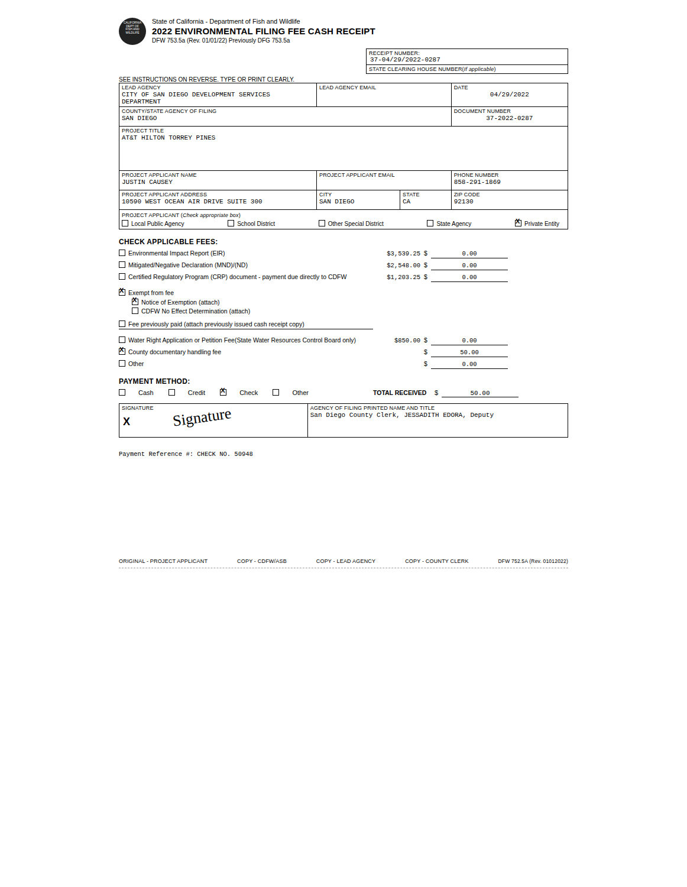CALIFORNIA
DEPT OF
FISH AND
WILDLIFE
State of California - Department of Fish and Wildlife
2022 ENVIRONMENTAL FILING FEE CASH RECEIPT
DFW 753.5a (Rev. 01/01/22) Previously DFG 753.5a
RECEIPT NUMBER: 37-04/29/2022-0287
STATE CLEARING HOUSE NUMBER(If applicable)
SEE INSTRUCTIONS ON REVERSE. TYPE OR PRINT CLEARLY.
| LEAD AGENCY CITY OF SAN DIEGO DEVELOPMENT SERVICES DEPARTMENT | LEAD AGENCY EMAIL | DATE 04/29/2022 |
| COUNTY/STATE AGENCY OF FILING SAN DIEGO | DOCUMENT NUMBER 37-2022-0287 |
| PROJECT TITLE AT&T HILTON TORREY PINES |
| PROJECT APPLICANT NAME JUSTIN CAUSEY | PROJECT APPLICANT EMAIL | PHONE NUMBER 858-291-1869 |
| PROJECT APPLICANT ADDRESS 10590 WEST OCEAN AIR DRIVE SUITE 300 | / CITY SAN DIEGO / STATE CA / | ZIP CODE 92130 |
PROJECT APPLICANT (Check appropriate box)
Local Public Agency School District Other Special District State Agency Private Entity
CHECK APPLICABLE FEES:
Environmental Impact Report (EIR) $3,539.25 $ 0.00
Mitigated/Negative Declaration (MND)/(ND) $2,548.00 $ 0.00
Certified Regulatory Program (CRP) document - payment due directly to CDFW $1,203.25 $ 0.00
Exempt from fee
Notice of Exemption (attach)
CDFW No Effect Determination (attach)
Fee previously paid (attach previously issued cash receipt copy)
Water Right Application or Petition Fee(State Water Resources Control Board only) $850.00 $ 0.00
County documentary handling fee $ 50.00
Other $ 0.00
PAYMENT METHOD:
Cash Credit Check Other TOTAL RECEIVED $ 50.00
| SIGNATURE X Signature | AGENCY OF FILING PRINTED NAME AND TITLE San Diego County Clerk, JESSADITH EDORA, Deputy |
Payment Reference #: CHECK NO. 50948
ORIGINAL - PROJECT APPLICANT COPY - CDFW/ASB COPY - LEAD AGENCY COPY - COUNTY CLERK DFW 752.5A (Rev. 01012022)